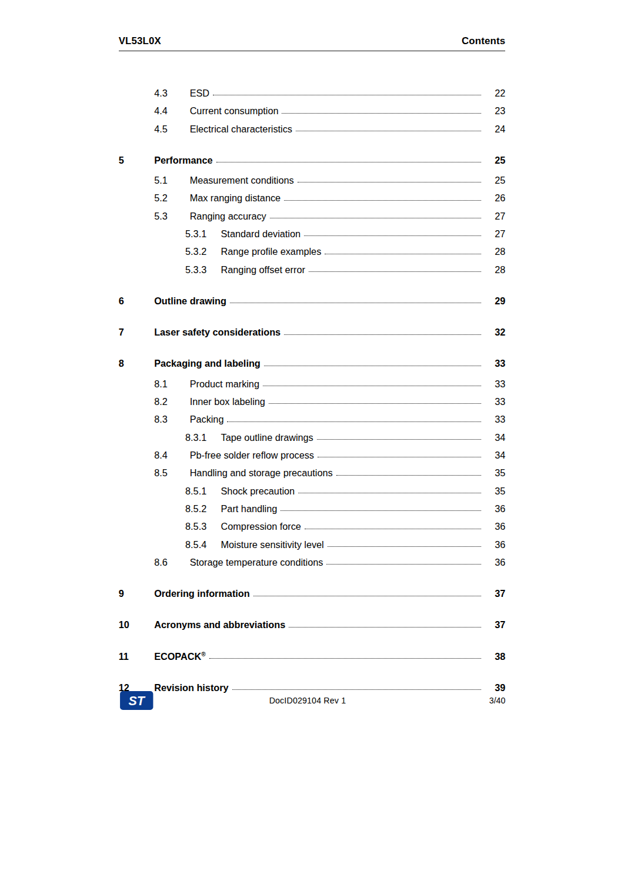VL53L0X
Contents
4.3
ESD
22
4.4
Current consumption
23
4.5
Electrical characteristics
24
5
Performance
25
5.1
Measurement conditions
25
5.2
Max ranging distance
26
5.3
Ranging accuracy
27
5.3.1
Standard deviation
27
5.3.2
Range profile examples
28
5.3.3
Ranging offset error
28
6
Outline drawing
29
7
Laser safety considerations
32
8
Packaging and labeling
33
8.1
Product marking
33
8.2
Inner box labeling
33
8.3
Packing
33
8.3.1
Tape outline drawings
34
8.4
Pb-free solder reflow process
34
8.5
Handling and storage precautions
35
8.5.1
Shock precaution
35
8.5.2
Part handling
36
8.5.3
Compression force
36
8.5.4
Moisture sensitivity level
36
8.6
Storage temperature conditions
36
9
Ordering information
37
10
Acronyms and abbreviations
37
11
ECOPACK®
38
12
Revision history
39
ST
DocID029104 Rev 1
3/40